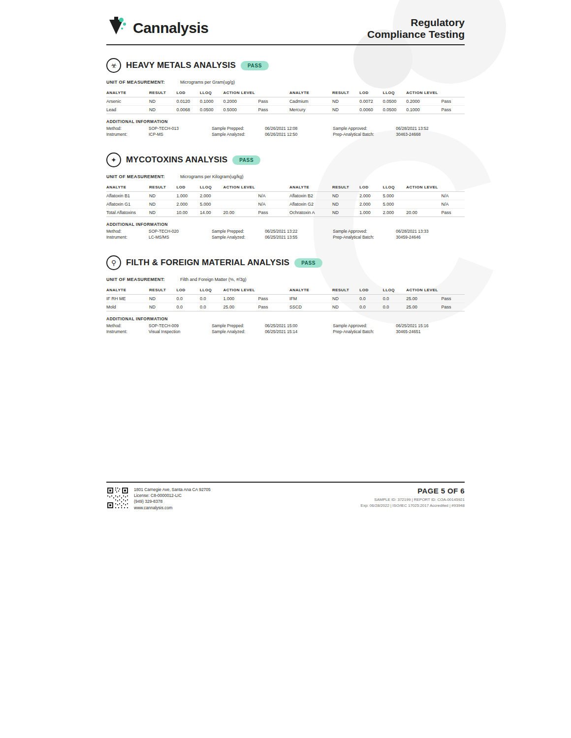C
Cannalysis
Regulatory
Compliance Testing
☣
HEAVY METALS ANALYSIS
PASS
UNIT OF MEASUREMENT: Micrograms per Gram(ug/g)
| ANALYTE | RESULT | LOD | LLOQ | ACTION LEVEL | | | ANALYTE | RESULT | LOD | LLOQ | ACTION LEVEL | |
| --- | --- | --- | --- | --- | --- | --- | --- | --- | --- | --- | --- | --- |
| Arsenic | ND | 0.0120 | 0.1000 | 0.2000 | Pass | | Cadmium | ND | 0.0072 | 0.0500 | 0.2000 | Pass |
| Lead | ND | 0.0068 | 0.0500 | 0.5000 | Pass | | Mercury | ND | 0.0060 | 0.0500 | 0.1000 | Pass |
ADDITIONAL INFORMATION
Method: SOP-TECH-013
Instrument: ICP-MS
Sample Prepped: 06/26/2021 12:08
Sample Analyzed: 06/26/2021 12:50
Sample Approved: 06/28/2021 13:52
Prep-Analytical Batch: 30463-24668
✦
MYCOTOXINS ANALYSIS
PASS
UNIT OF MEASUREMENT: Micrograms per Kilogram(ug/kg)
| ANALYTE | RESULT | LOD | LLOQ | ACTION LEVEL | | | ANALYTE | RESULT | LOD | LLOQ | ACTION LEVEL | |
| --- | --- | --- | --- | --- | --- | --- | --- | --- | --- | --- | --- | --- |
| Aflatoxin B1 | ND | 1.000 | 2.000 | | N/A | | Aflatoxin B2 | ND | 2.000 | 5.000 | | N/A |
| Aflatoxin G1 | ND | 2.000 | 5.000 | | N/A | | Aflatoxin G2 | ND | 2.000 | 5.000 | | N/A |
| Total Aflatoxins | ND | 10.00 | 14.00 | 20.00 | Pass | | Ochratoxin A | ND | 1.000 | 2.000 | 20.00 | Pass |
ADDITIONAL INFORMATION
Method: SOP-TECH-020
Instrument: LC-MS/MS
Sample Prepped: 06/25/2021 13:22
Sample Analyzed: 06/25/2021 13:55
Sample Approved: 06/28/2021 13:33
Prep-Analytical Batch: 30459-24646
⚲
FILTH & FOREIGN MATERIAL ANALYSIS
PASS
UNIT OF MEASUREMENT: Filth and Foreign Matter (%, #/3g)
| ANALYTE | RESULT | LOD | LLOQ | ACTION LEVEL | | | ANALYTE | RESULT | LOD | LLOQ | ACTION LEVEL | |
| --- | --- | --- | --- | --- | --- | --- | --- | --- | --- | --- | --- | --- |
| IF RH ME | ND | 0.0 | 0.0 | 1.000 | Pass | | IFM | ND | 0.0 | 0.0 | 25.00 | Pass |
| Mold | ND | 0.0 | 0.0 | 25.00 | Pass | | SSCD | ND | 0.0 | 0.0 | 25.00 | Pass |
ADDITIONAL INFORMATION
Method: SOP-TECH-009
Instrument: Visual Inspection
Sample Prepped: 06/25/2021 15:00
Sample Analyzed: 06/25/2021 15:14
Sample Approved: 06/25/2021 15:16
Prep-Analytical Batch: 30465-24651
1801 Carnegie Ave, Santa Ana CA 92705
License: C8-0000012-LIC
(949) 329-8378
www.cannalysis.com
PAGE 5 OF 6
SAMPLE ID: 372199 | REPORT ID: COA-00145921
Exp: 06/28/2022 | ISO/IEC 17025:2017 Accredited | #93948